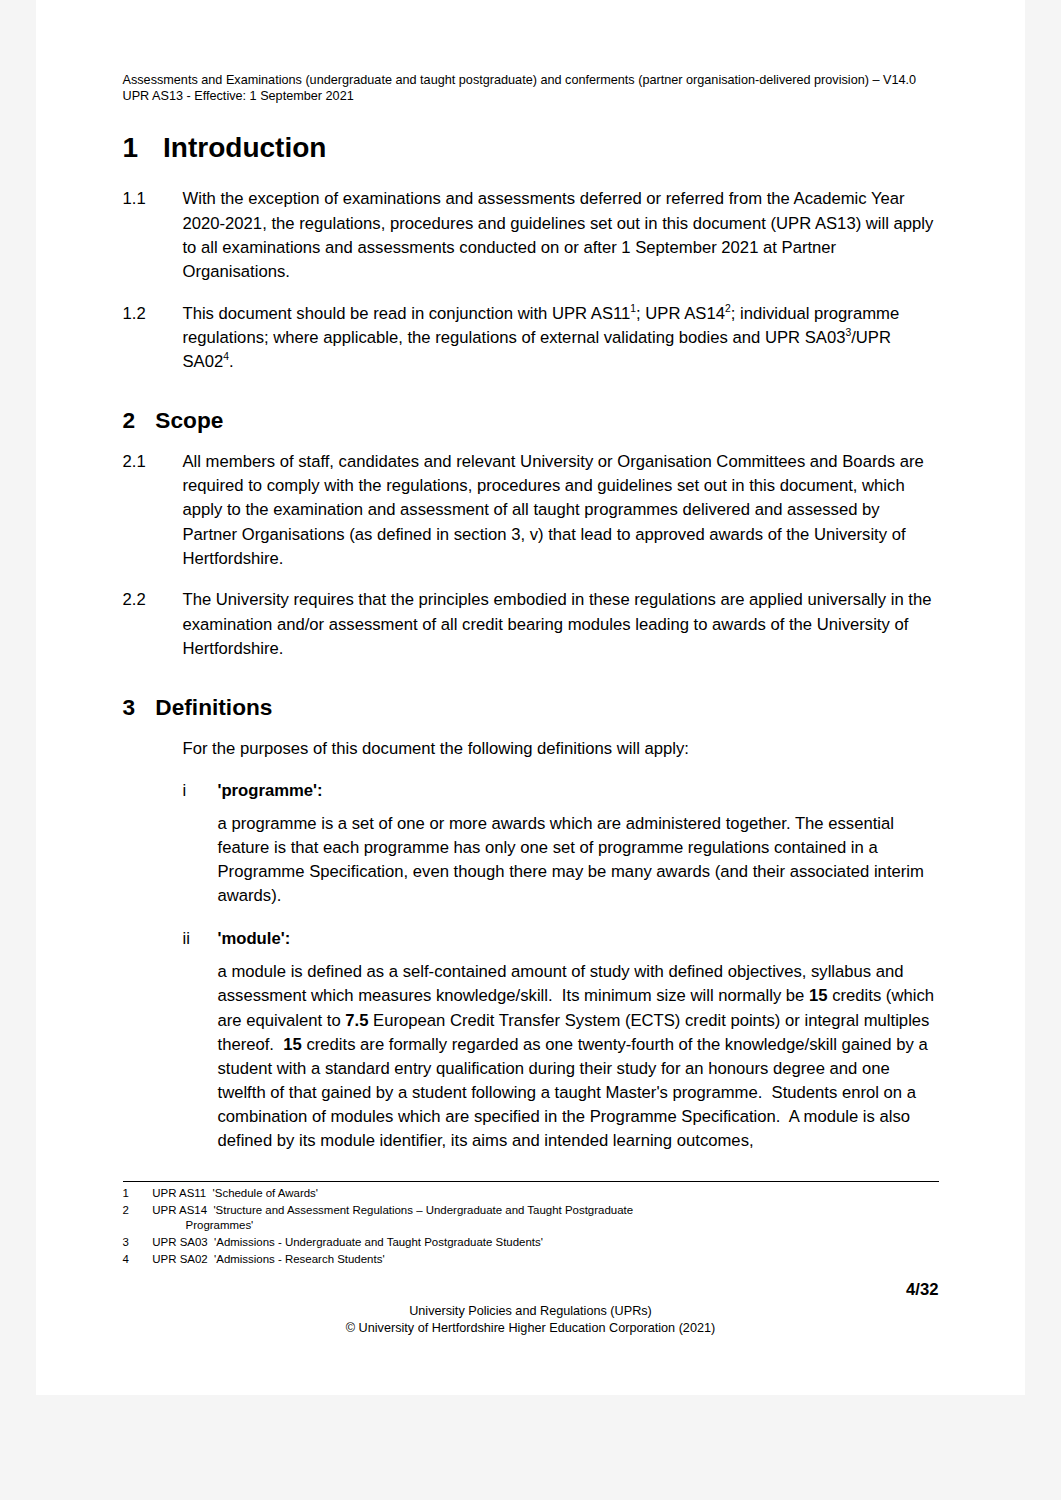Assessments and Examinations (undergraduate and taught postgraduate) and conferments (partner organisation-delivered provision) – V14.0 UPR AS13 - Effective: 1 September 2021
1 Introduction
1.1
With the exception of examinations and assessments deferred or referred from the Academic Year 2020-2021, the regulations, procedures and guidelines set out in this document (UPR AS13) will apply to all examinations and assessments conducted on or after 1 September 2021 at Partner Organisations.
1.2
This document should be read in conjunction with UPR AS111; UPR AS142; individual programme regulations; where applicable, the regulations of external validating bodies and UPR SA033/UPR SA024.
2 Scope
2.1
All members of staff, candidates and relevant University or Organisation Committees and Boards are required to comply with the regulations, procedures and guidelines set out in this document, which apply to the examination and assessment of all taught programmes delivered and assessed by Partner Organisations (as defined in section 3, v) that lead to approved awards of the University of Hertfordshire.
2.2
The University requires that the principles embodied in these regulations are applied universally in the examination and/or assessment of all credit bearing modules leading to awards of the University of Hertfordshire.
3 Definitions
For the purposes of this document the following definitions will apply:
i
'programme':
a programme is a set of one or more awards which are administered together. The essential feature is that each programme has only one set of programme regulations contained in a Programme Specification, even though there may be many awards (and their associated interim awards).
ii
'module':
a module is defined as a self-contained amount of study with defined objectives, syllabus and assessment which measures knowledge/skill. Its minimum size will normally be 15 credits (which are equivalent to 7.5 European Credit Transfer System (ECTS) credit points) or integral multiples thereof. 15 credits are formally regarded as one twenty-fourth of the knowledge/skill gained by a student with a standard entry qualification during their study for an honours degree and one twelfth of that gained by a student following a taught Master's programme. Students enrol on a combination of modules which are specified in the Programme Specification. A module is also defined by its module identifier, its aims and intended learning outcomes,
1
UPR AS11 'Schedule of Awards'
2
UPR AS14 'Structure and Assessment Regulations – Undergraduate and Taught Postgraduate Programmes'
3
UPR SA03 'Admissions - Undergraduate and Taught Postgraduate Students'
4
UPR SA02 'Admissions - Research Students'
4/32
University Policies and Regulations (UPRs)
© University of Hertfordshire Higher Education Corporation (2021)